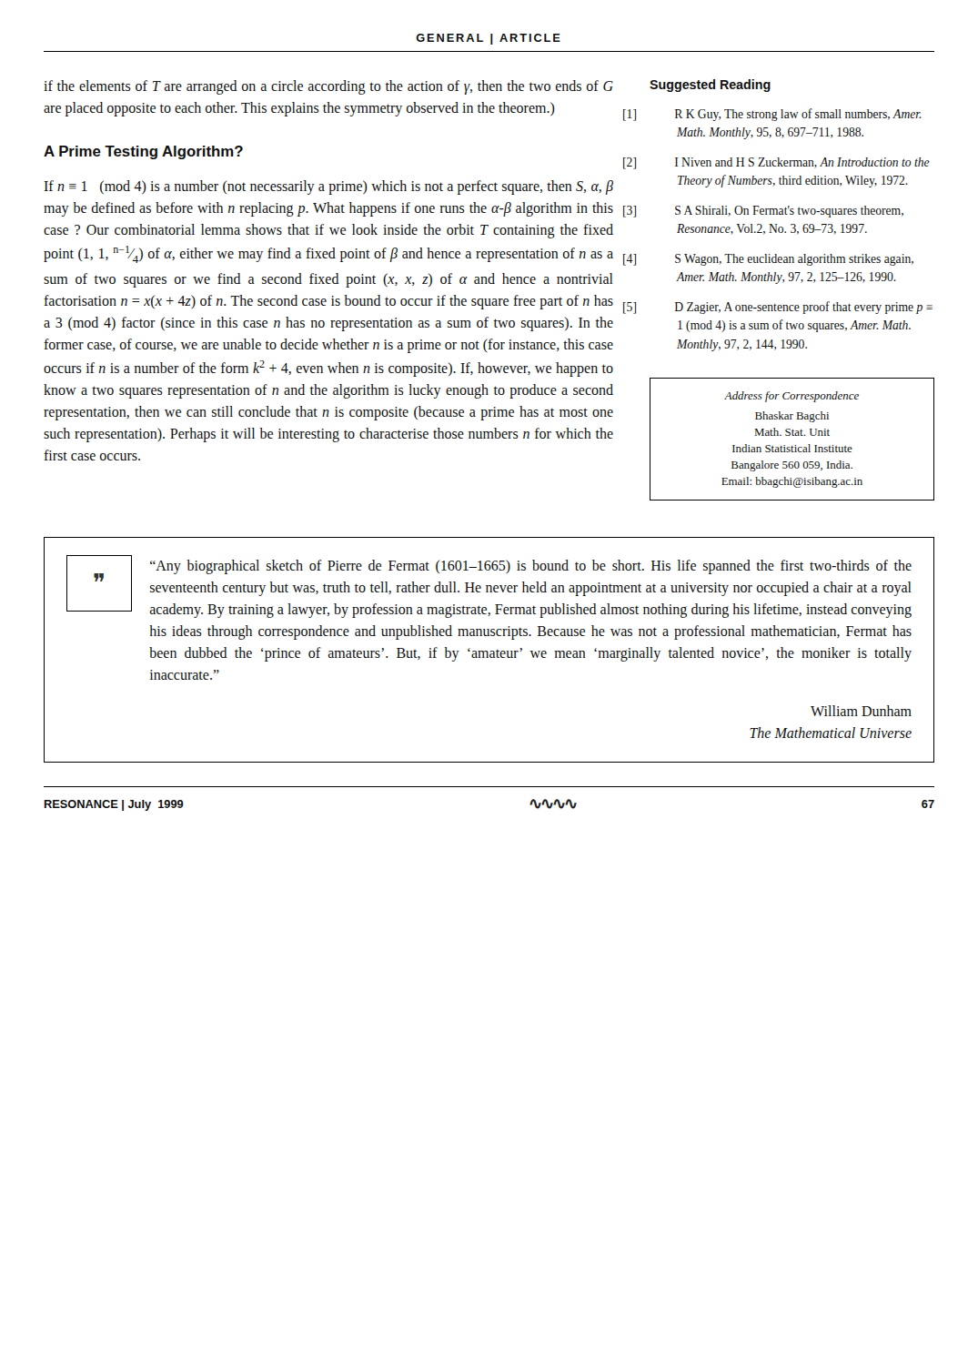GENERAL | ARTICLE
if the elements of T are arranged on a circle according to the action of γ, then the two ends of G are placed opposite to each other. This explains the symmetry observed in the theorem.)
A Prime Testing Algorithm?
If n ≡ 1 (mod 4) is a number (not necessarily a prime) which is not a perfect square, then S, α, β may be defined as before with n replacing p. What happens if one runs the α-β algorithm in this case ? Our combinatorial lemma shows that if we look inside the orbit T containing the fixed point (1, 1, n−1⁄4) of α, either we may find a fixed point of β and hence a representation of n as a sum of two squares or we find a second fixed point (x, x, z) of α and hence a nontrivial factorisation n = x(x + 4z) of n. The second case is bound to occur if the square free part of n has a 3 (mod 4) factor (since in this case n has no representation as a sum of two squares). In the former case, of course, we are unable to decide whether n is a prime or not (for instance, this case occurs if n is a number of the form k2 + 4, even when n is composite). If, however, we happen to know a two squares representation of n and the algorithm is lucky enough to produce a second representation, then we can still conclude that n is composite (because a prime has at most one such representation). Perhaps it will be interesting to characterise those numbers n for which the first case occurs.
Suggested Reading
[1] R K Guy, The strong law of small numbers, Amer. Math. Monthly, 95, 8, 697–711, 1988.
[2] I Niven and H S Zuckerman, An Introduction to the Theory of Numbers, third edition, Wiley, 1972.
[3] S A Shirali, On Fermat's two-squares theorem, Resonance, Vol.2, No. 3, 69–73, 1997.
[4] S Wagon, The euclidean algorithm strikes again, Amer. Math. Monthly, 97, 2, 125–126, 1990.
[5] D Zagier, A one-sentence proof that every prime p ≡ 1 (mod 4) is a sum of two squares, Amer. Math. Monthly, 97, 2, 144, 1990.
Address for Correspondence Bhaskar Bagchi
Math. Stat. Unit
Indian Statistical Institute
Bangalore 560 059, India.
Email: bbagchi@isibang.ac.in
❞
“Any biographical sketch of Pierre de Fermat (1601–1665) is bound to be short. His life spanned the first two-thirds of the seventeenth century but was, truth to tell, rather dull. He never held an appointment at a university nor occupied a chair at a royal academy. By training a lawyer, by profession a magistrate, Fermat published almost nothing during his lifetime, instead conveying his ideas through correspondence and unpublished manuscripts. Because he was not a professional mathematician, Fermat has been dubbed the ‘prince of amateurs’. But, if by ‘amateur’ we mean ‘marginally talented novice’, the moniker is totally inaccurate.”
William Dunham The Mathematical Universe
RESONANCE | July 1999 ∿∿∿∿ 67